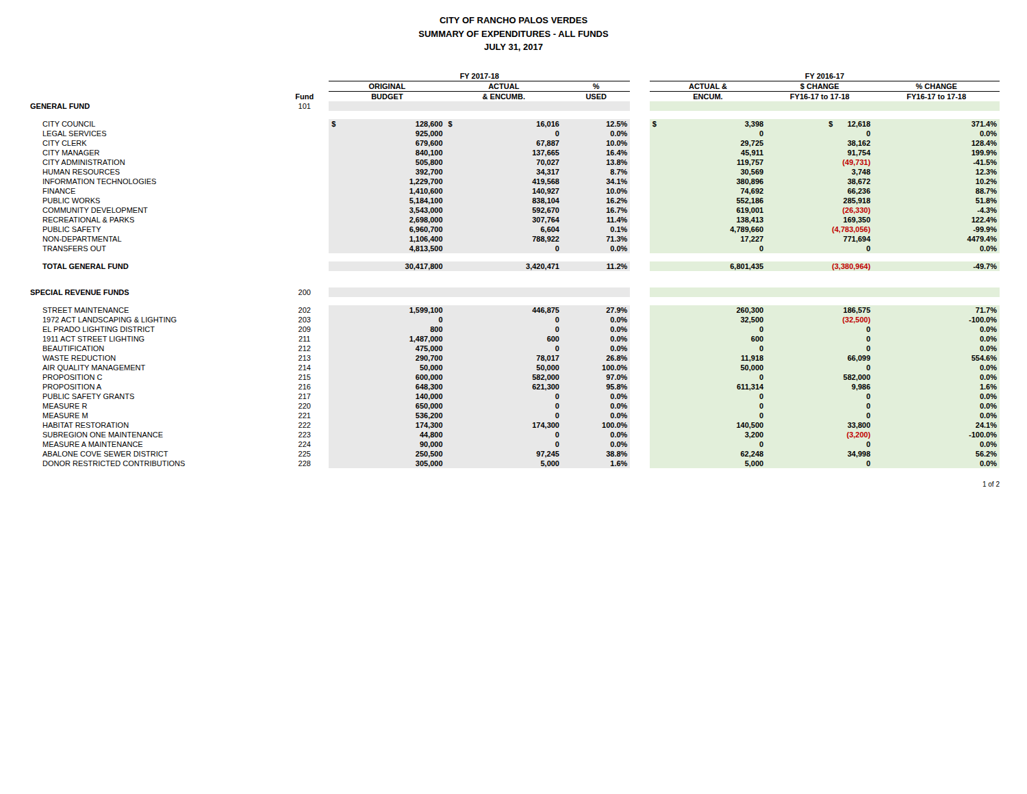CITY OF RANCHO PALOS VERDES
SUMMARY OF EXPENDITURES - ALL FUNDS
JULY 31, 2017
| | | FY 2017-18 | | FY 2016-17 |
| | | ORIGINAL | ACTUAL | % | | ACTUAL & | $ CHANGE | % CHANGE |
| | Fund | BUDGET | & ENCUMB. | USED | | ENCUM. | FY16-17 to 17-18 | FY16-17 to 17-18 |
| GENERAL FUND | 101 | | | | | | | |
| CITY COUNCIL | | $ | 128,600 | $ | 16,016 | 12.5% | | $ | 3,398 | $ 12,618 | 371.4% |
| LEGAL SERVICES | | | 925,000 | | 0 | 0.0% | | | 0 | 0 | 0.0% |
| CITY CLERK | | | 679,600 | | 67,887 | 10.0% | | | 29,725 | 38,162 | 128.4% |
| CITY MANAGER | | | 840,100 | | 137,665 | 16.4% | | | 45,911 | 91,754 | 199.9% |
| CITY ADMINISTRATION | | | 505,800 | | 70,027 | 13.8% | | | 119,757 | (49,731) | -41.5% |
| HUMAN RESOURCES | | | 392,700 | | 34,317 | 8.7% | | | 30,569 | 3,748 | 12.3% |
| INFORMATION TECHNOLOGIES | | | 1,229,700 | | 419,568 | 34.1% | | | 380,896 | 38,672 | 10.2% |
| FINANCE | | | 1,410,600 | | 140,927 | 10.0% | | | 74,692 | 66,236 | 88.7% |
| PUBLIC WORKS | | | 5,184,100 | | 838,104 | 16.2% | | | 552,186 | 285,918 | 51.8% |
| COMMUNITY DEVELOPMENT | | | 3,543,000 | | 592,670 | 16.7% | | | 619,001 | (26,330) | -4.3% |
| RECREATIONAL & PARKS | | | 2,698,000 | | 307,764 | 11.4% | | | 138,413 | 169,350 | 122.4% |
| PUBLIC SAFETY | | | 6,960,700 | | 6,604 | 0.1% | | | 4,789,660 | (4,783,056) | -99.9% |
| NON-DEPARTMENTAL | | | 1,106,400 | | 788,922 | 71.3% | | | 17,227 | 771,694 | 4479.4% |
| TRANSFERS OUT | | | 4,813,500 | | 0 | 0.0% | | | 0 | 0 | 0.0% |
| TOTAL GENERAL FUND | | | 30,417,800 | | 3,420,471 | 11.2% | | | 6,801,435 | (3,380,964) | -49.7% |
| SPECIAL REVENUE FUNDS | 200 | | | | | | | |
| STREET MAINTENANCE | 202 | | 1,599,100 | | 446,875 | 27.9% | | | 260,300 | 186,575 | 71.7% |
| 1972 ACT LANDSCAPING & LIGHTING | 203 | | 0 | | 0 | 0.0% | | | 32,500 | (32,500) | -100.0% |
| EL PRADO LIGHTING DISTRICT | 209 | | 800 | | 0 | 0.0% | | | 0 | 0 | 0.0% |
| 1911 ACT STREET LIGHTING | 211 | | 1,487,000 | | 600 | 0.0% | | | 600 | 0 | 0.0% |
| BEAUTIFICATION | 212 | | 475,000 | | 0 | 0.0% | | | 0 | 0 | 0.0% |
| WASTE REDUCTION | 213 | | 290,700 | | 78,017 | 26.8% | | | 11,918 | 66,099 | 554.6% |
| AIR QUALITY MANAGEMENT | 214 | | 50,000 | | 50,000 | 100.0% | | | 50,000 | 0 | 0.0% |
| PROPOSITION C | 215 | | 600,000 | | 582,000 | 97.0% | | | 0 | 582,000 | 0.0% |
| PROPOSITION A | 216 | | 648,300 | | 621,300 | 95.8% | | | 611,314 | 9,986 | 1.6% |
| PUBLIC SAFETY GRANTS | 217 | | 140,000 | | 0 | 0.0% | | | 0 | 0 | 0.0% |
| MEASURE R | 220 | | 650,000 | | 0 | 0.0% | | | 0 | 0 | 0.0% |
| MEASURE M | 221 | | 536,200 | | 0 | 0.0% | | | 0 | 0 | 0.0% |
| HABITAT RESTORATION | 222 | | 174,300 | | 174,300 | 100.0% | | | 140,500 | 33,800 | 24.1% |
| SUBREGION ONE MAINTENANCE | 223 | | 44,800 | | 0 | 0.0% | | | 3,200 | (3,200) | -100.0% |
| MEASURE A MAINTENANCE | 224 | | 90,000 | | 0 | 0.0% | | | 0 | 0 | 0.0% |
| ABALONE COVE SEWER DISTRICT | 225 | | 250,500 | | 97,245 | 38.8% | | | 62,248 | 34,998 | 56.2% |
| DONOR RESTRICTED CONTRIBUTIONS | 228 | | 305,000 | | 5,000 | 1.6% | | | 5,000 | 0 | 0.0% |
1 of 2